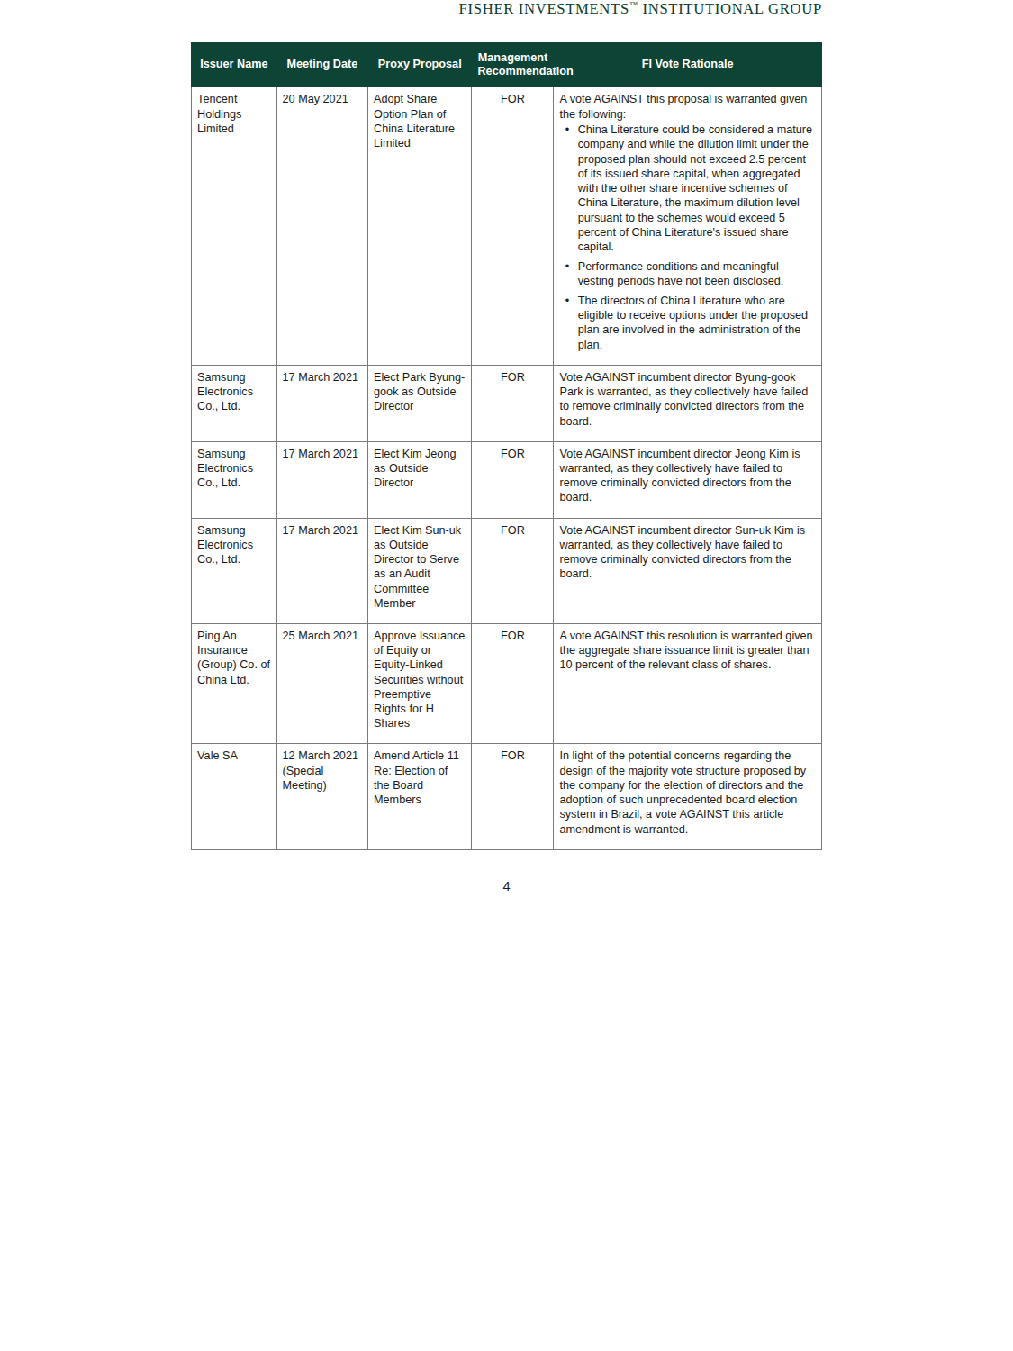FISHER INVESTMENTS™ INSTITUTIONAL GROUP
| Issuer Name | Meeting Date | Proxy Proposal | Management Recommendation | FI Vote Rationale |
| --- | --- | --- | --- | --- |
| Tencent Holdings Limited | 20 May 2021 | Adopt Share Option Plan of China Literature Limited | FOR | A vote AGAINST this proposal is warranted given the following: China Literature could be considered a mature company and while the dilution limit under the proposed plan should not exceed 2.5 percent of its issued share capital, when aggregated with the other share incentive schemes of China Literature, the maximum dilution level pursuant to the schemes would exceed 5 percent of China Literature's issued share capital. Performance conditions and meaningful vesting periods have not been disclosed. The directors of China Literature who are eligible to receive options under the proposed plan are involved in the administration of the plan. |
| Samsung Electronics Co., Ltd. | 17 March 2021 | Elect Park Byung-gook as Outside Director | FOR | Vote AGAINST incumbent director Byung-gook Park is warranted, as they collectively have failed to remove criminally convicted directors from the board. |
| Samsung Electronics Co., Ltd. | 17 March 2021 | Elect Kim Jeong as Outside Director | FOR | Vote AGAINST incumbent director Jeong Kim is warranted, as they collectively have failed to remove criminally convicted directors from the board. |
| Samsung Electronics Co., Ltd. | 17 March 2021 | Elect Kim Sun-uk as Outside Director to Serve as an Audit Committee Member | FOR | Vote AGAINST incumbent director Sun-uk Kim is warranted, as they collectively have failed to remove criminally convicted directors from the board. |
| Ping An Insurance (Group) Co. of China Ltd. | 25 March 2021 | Approve Issuance of Equity or Equity-Linked Securities without Preemptive Rights for H Shares | FOR | A vote AGAINST this resolution is warranted given the aggregate share issuance limit is greater than 10 percent of the relevant class of shares. |
| Vale SA | 12 March 2021 (Special Meeting) | Amend Article 11 Re: Election of the Board Members | FOR | In light of the potential concerns regarding the design of the majority vote structure proposed by the company for the election of directors and the adoption of such unprecedented board election system in Brazil, a vote AGAINST this article amendment is warranted. |
4